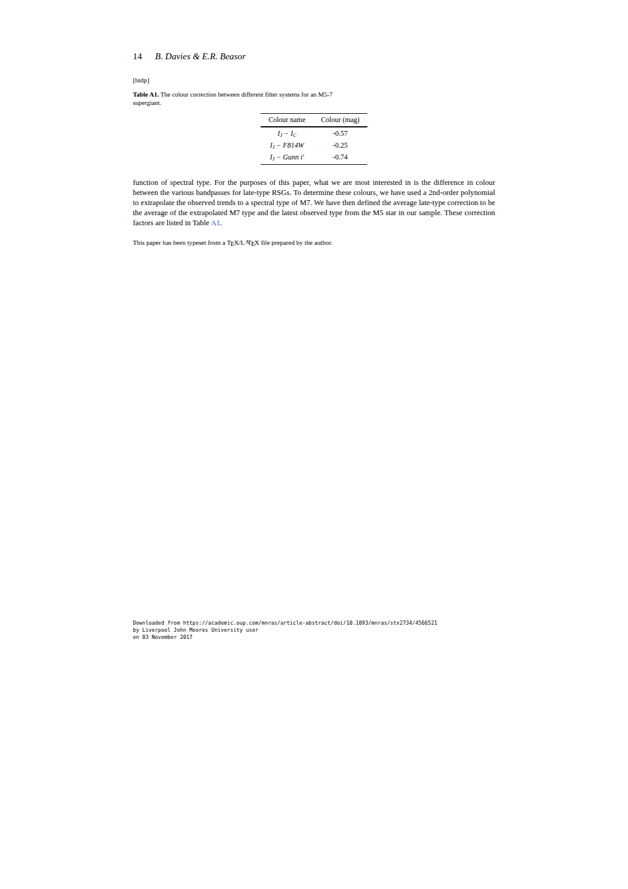14 B. Davies & E.R. Beasor
[htdp]
Table A1. The colour correction between different filter systems for an M5-7 supergiant.
| Colour name | Colour (mag) |
| --- | --- |
| I J − I C | -0.57 |
| I J − F 814 W | -0.25 |
| I J − Gunn i ′ | -0.74 |
function of spectral type. For the purposes of this paper, what we are most interested in is the difference in colour between the various bandpasses for late-type RSGs. To determine these colours, we have used a 2nd-order polynomial to extrapolate the observed trends to a spectral type of M7. We have then defined the average late-type correction to be the average of the extrapolated M7 type and the latest observed type from the M5 star in our sample. These correction factors are listed in Table A1.
This paper has been typeset from a TEX/LATEX file prepared by the author.
Downloaded from https://academic.oup.com/mnras/article-abstract/doi/10.1093/mnras/stx2734/4566521
by Liverpool John Moores University user
on 03 November 2017